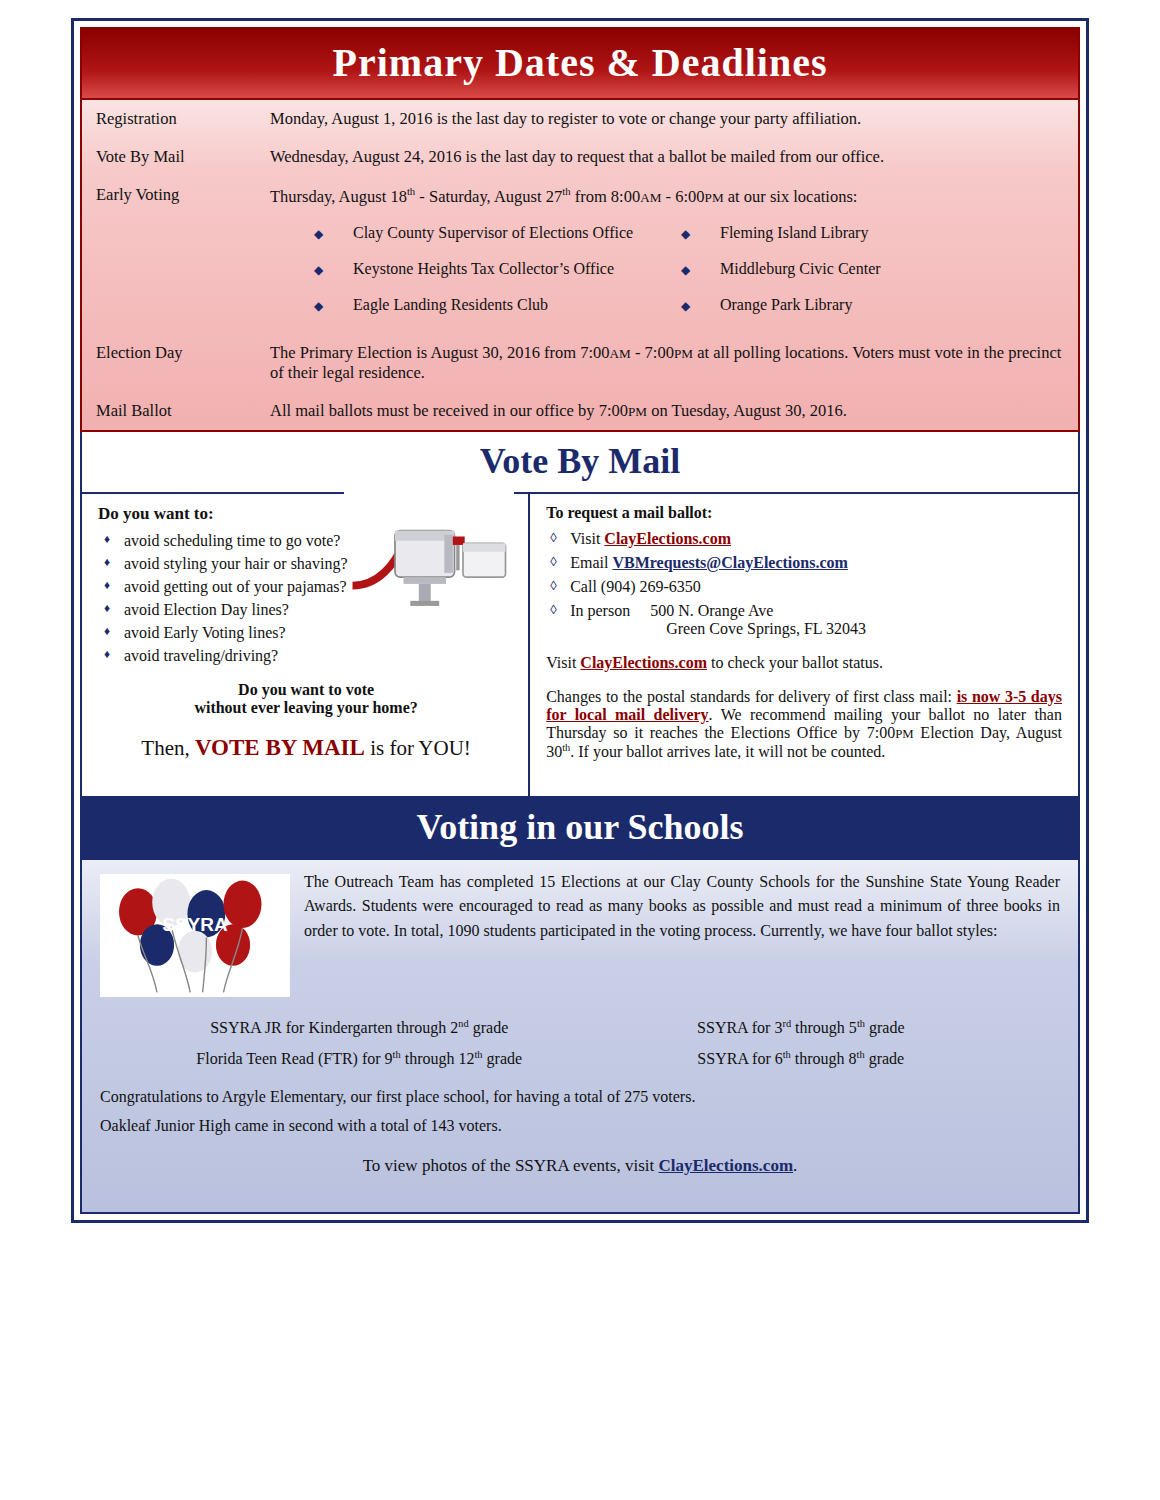Primary Dates & Deadlines
| Registration | Monday, August 1, 2016 is the last day to register to vote or change your party affiliation. |
| Vote By Mail | Wednesday, August 24, 2016 is the last day to request that a ballot be mailed from our office. |
| Early Voting | Thursday, August 18 th - Saturday, August 27 th from 8:00 AM - 6:00 PM at our six locations: / ◆ / Clay County Supervisor of Elections Office / ◆ / Fleming Island Library / / ◆ / Keystone Heights Tax Collector’s Office / ◆ / Middleburg Civic Center / / ◆ / Eagle Landing Residents Club / ◆ / Orange Park Library / |
| Election Day | The Primary Election is August 30, 2016 from 7:00 AM - 7:00 PM at all polling locations. Voters must vote in the precinct of their legal residence. |
| Mail Ballot | All mail ballots must be received in our office by 7:00 PM on Tuesday, August 30, 2016. |
Vote By Mail
Do you want to:
avoid scheduling time to go vote?
avoid styling your hair or shaving?
avoid getting out of your pajamas?
avoid Election Day lines?
avoid Early Voting lines?
avoid traveling/driving?
Do you want to vote
without ever leaving your home?
Then, VOTE BY MAIL is for YOU!
To request a mail ballot:
Visit ClayElections.com
Email VBMrequests@ClayElections.com
Call (904) 269-6350
In person 500 N. Orange Ave
Green Cove Springs, FL 32043
Visit ClayElections.com to check your ballot status.
Changes to the postal standards for delivery of first class mail: is now 3-5 days for local mail delivery. We recommend mailing your ballot no later than Thursday so it reaches the Elections Office by 7:00PM Election Day, August 30th. If your ballot arrives late, it will not be counted.
Voting in our Schools
The Outreach Team has completed 15 Elections at our Clay County Schools for the Sunshine State Young Reader Awards. Students were encouraged to read as many books as possible and must read a minimum of three books in order to vote. In total, 1090 students participated in the voting process. Currently, we have four ballot styles:
| SSYRA JR for Kindergarten through 2 nd grade | SSYRA for 3 rd through 5 th grade |
| Florida Teen Read (FTR) for 9 th through 12 th grade | SSYRA for 6 th through 8 th grade |
Congratulations to Argyle Elementary, our first place school, for having a total of 275 voters.
Oakleaf Junior High came in second with a total of 143 voters.
To view photos of the SSYRA events, visit ClayElections.com.